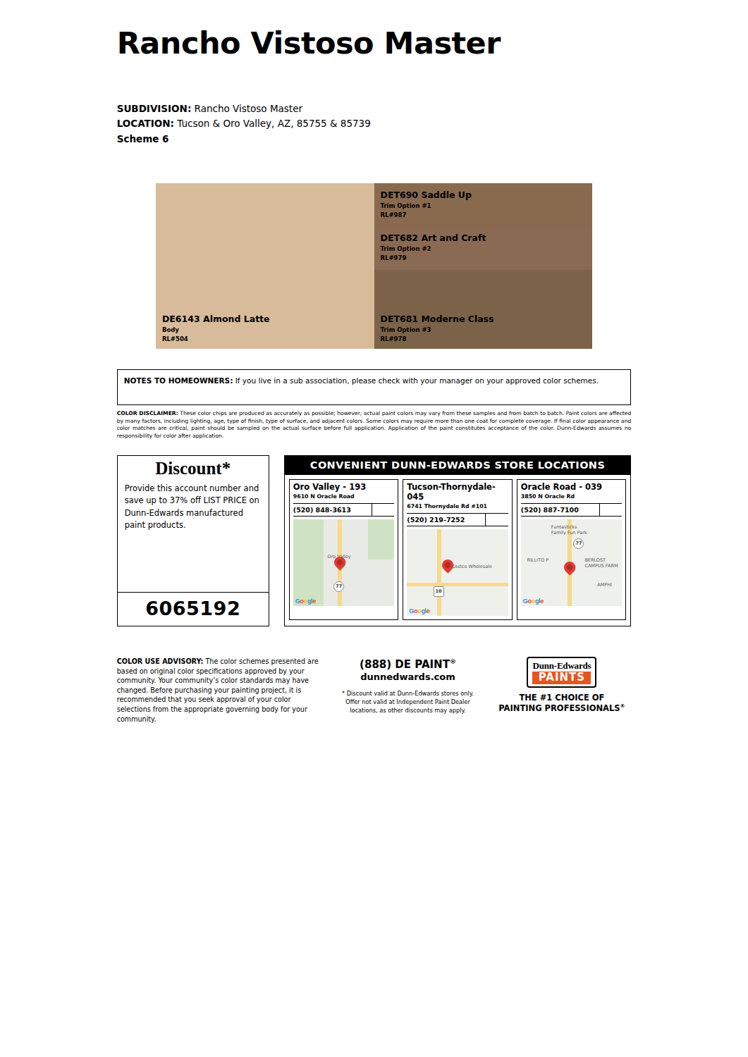Rancho Vistoso Master
SUBDIVISION: Rancho Vistoso Master
LOCATION: Tucson & Oro Valley, AZ, 85755 & 85739
Scheme 6
DE6143 Almond Latte
Body
RL#504
DET690 Saddle Up
Trim Option #1
RL#987
DET682 Art and Craft
Trim Option #2
RL#979
DET681 Moderne Class
Trim Option #3
RL#978
NOTES TO HOMEOWNERS: If you live in a sub association, please check with your manager on your approved color schemes.
COLOR DISCLAIMER: These color chips are produced as accurately as possible; however, actual paint colors may vary from these samples and from batch to batch. Paint colors are affected by many factors, including lighting, age, type of finish, type of surface, and adjacent colors. Some colors may require more than one coat for complete coverage. If final color appearance and color matches are critical, paint should be sampled on the actual surface before full application. Application of the paint constitutes acceptance of the color. Dunn-Edwards assumes no responsibility for color after application.
Discount*
Provide this account number and save up to 37% off LIST PRICE on Dunn-Edwards manufactured paint products.
6065192
CONVENIENT DUNN-EDWARDS STORE LOCATIONS
Oro Valley - 193
9610 N Oracle Road
(520) 848-3613
Oro Valley
77
Google
Tucson-Thornydale-045
6741 Thornydale Rd #101
(520) 219-7252
Costco Wholesale
10
Google
Oracle Road - 039
3850 N Oracle Rd
(520) 887-7100
Funtasticks
Family Fun Park
RILLITO P
BERLOST
CAMPUS FARM
AMPHI
77
Google
COLOR USE ADVISORY: The color schemes presented are based on original color specifications approved by your community. Your community’s color standards may have changed. Before purchasing your painting project, it is recommended that you seek approval of your color selections from the appropriate governing body for your community.
(888) DE PAINT®
dunnedwards.com
* Discount valid at Dunn-Edwards stores only.
Offer not valid at Independent Paint Dealer
locations, as other discounts may apply.
Dunn-Edwards PAINTS
THE #1 CHOICE OF
PAINTING PROFESSIONALS®